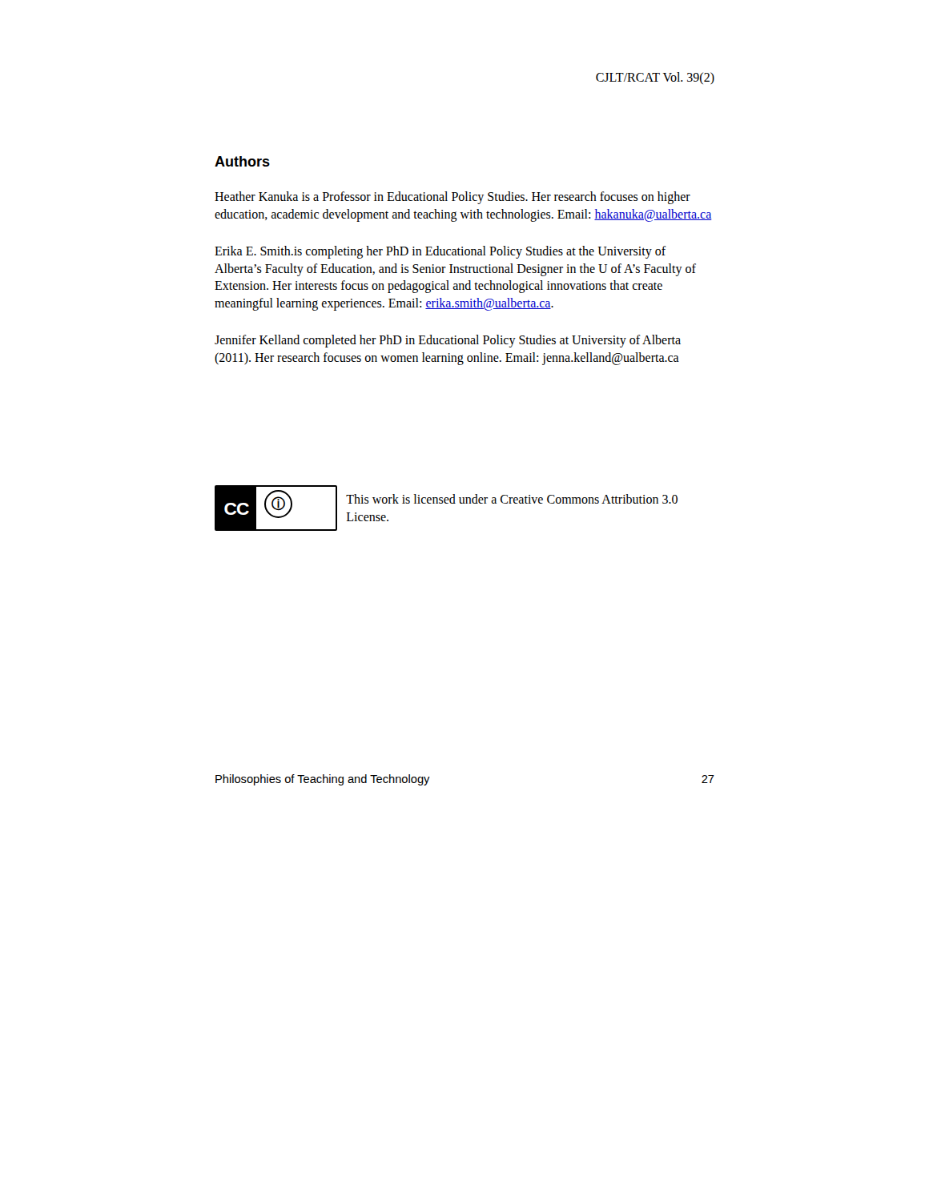CJLT/RCAT Vol. 39(2)
Authors
Heather Kanuka is a Professor in Educational Policy Studies. Her research focuses on higher education, academic development and teaching with technologies. Email: hakanuka@ualberta.ca
Erika E. Smith.is completing her PhD in Educational Policy Studies at the University of Alberta’s Faculty of Education, and is Senior Instructional Designer in the U of A’s Faculty of Extension. Her interests focus on pedagogical and technological innovations that create meaningful learning experiences. Email: erika.smith@ualberta.ca.
Jennifer Kelland completed her PhD in Educational Policy Studies at University of Alberta (2011). Her research focuses on women learning online. Email: jenna.kelland@ualberta.ca
CC ⓘ BY This work is licensed under a Creative Commons Attribution 3.0 License.
Philosophies of Teaching and Technology 27